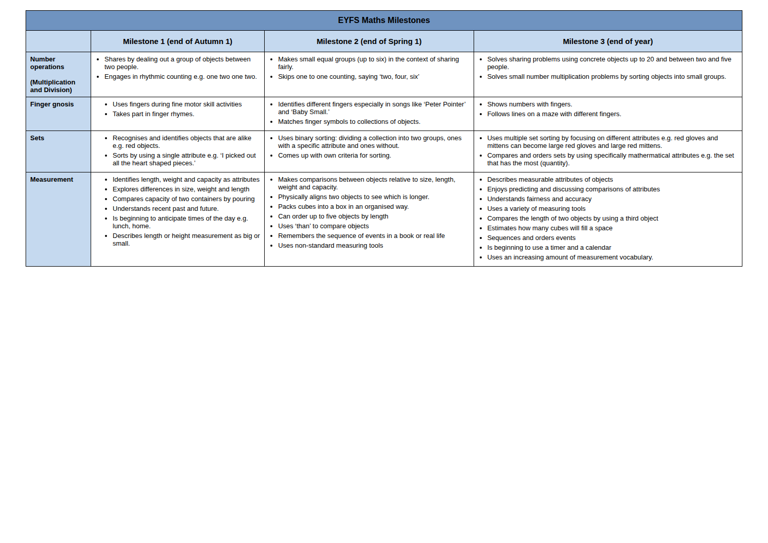EYFS Maths Milestones
| | Milestone 1 (end of Autumn 1) | Milestone 2 (end of Spring 1) | Milestone 3 (end of year) |
| --- | --- | --- | --- |
| Number operations (Multiplication and Division) | Shares by dealing out a group of objects between two people. Engages in rhythmic counting e.g. one two one two. | Makes small equal groups (up to six) in the context of sharing fairly. Skips one to one counting, saying ‘two, four, six’ | Solves sharing problems using concrete objects up to 20 and between two and five people. Solves small number multiplication problems by sorting objects into small groups. |
| Finger gnosis | Uses fingers during fine motor skill activities Takes part in finger rhymes. | Identifies different fingers especially in songs like ‘Peter Pointer’ and ‘Baby Small.’ Matches finger symbols to collections of objects. | Shows numbers with fingers. Follows lines on a maze with different fingers. |
| Sets | Recognises and identifies objects that are alike e.g. red objects. Sorts by using a single attribute e.g. ‘I picked out all the heart shaped pieces.’ | Uses binary sorting: dividing a collection into two groups, ones with a specific attribute and ones without. Comes up with own criteria for sorting. | Uses multiple set sorting by focusing on different attributes e.g. red gloves and mittens can become large red gloves and large red mittens. Compares and orders sets by using specifically mathermatical attributes e.g. the set that has the most (quantity). |
| Measurement | Identifies length, weight and capacity as attributes Explores differences in size, weight and length Compares capacity of two containers by pouring Understands recent past and future. Is beginning to anticipate times of the day e.g. lunch, home. Describes length or height measurement as big or small. | Makes comparisons between objects relative to size, length, weight and capacity. Physically aligns two objects to see which is longer. Packs cubes into a box in an organised way. Can order up to five objects by length Uses ‘than’ to compare objects Remembers the sequence of events in a book or real life Uses non-standard measuring tools | Describes measurable attributes of objects Enjoys predicting and discussing comparisons of attributes Understands fairness and accuracy Uses a variety of measuring tools Compares the length of two objects by using a third object Estimates how many cubes will fill a space Sequences and orders events Is beginning to use a timer and a calendar Uses an increasing amount of measurement vocabulary. |